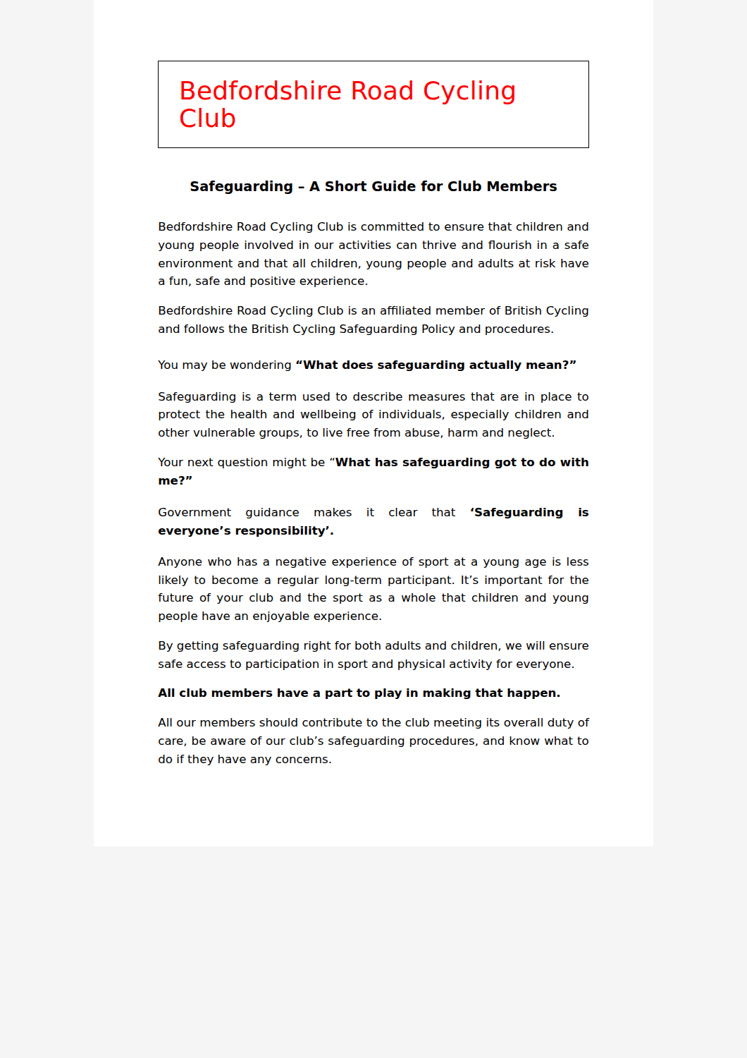Bedfordshire Road Cycling Club
Safeguarding – A Short Guide for Club Members
Bedfordshire Road Cycling Club is committed to ensure that children and young people involved in our activities can thrive and flourish in a safe environment and that all children, young people and adults at risk have a fun, safe and positive experience.
Bedfordshire Road Cycling Club is an affiliated member of British Cycling and follows the British Cycling Safeguarding Policy and procedures.
You may be wondering “What does safeguarding actually mean?”
Safeguarding is a term used to describe measures that are in place to protect the health and wellbeing of individuals, especially children and other vulnerable groups, to live free from abuse, harm and neglect.
Your next question might be “What has safeguarding got to do with me?”
Government guidance makes it clear that ‘Safeguarding is everyone’s responsibility’.
Anyone who has a negative experience of sport at a young age is less likely to become a regular long-term participant. It’s important for the future of your club and the sport as a whole that children and young people have an enjoyable experience.
By getting safeguarding right for both adults and children, we will ensure safe access to participation in sport and physical activity for everyone.
All club members have a part to play in making that happen.
All our members should contribute to the club meeting its overall duty of care, be aware of our club’s safeguarding procedures, and know what to do if they have any concerns.